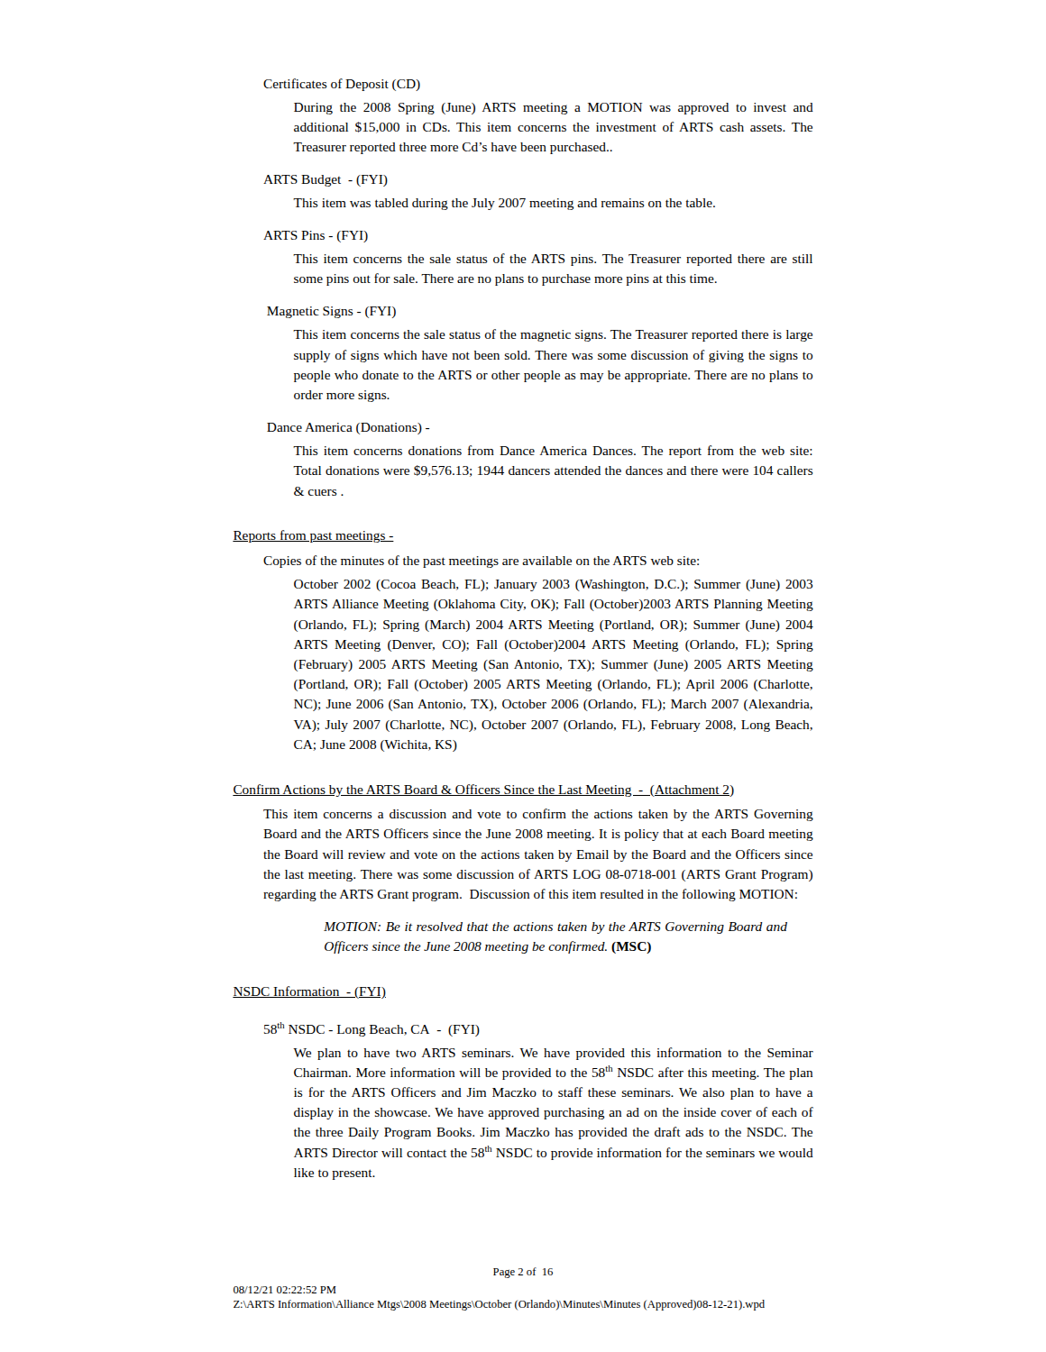Certificates of Deposit (CD)
During the 2008 Spring (June) ARTS meeting a MOTION was approved to invest and additional $15,000 in CDs. This item concerns the investment of ARTS cash assets. The Treasurer reported three more Cd’s have been purchased..
ARTS Budget - (FYI)
This item was tabled during the July 2007 meeting and remains on the table.
ARTS Pins - (FYI)
This item concerns the sale status of the ARTS pins. The Treasurer reported there are still some pins out for sale. There are no plans to purchase more pins at this time.
Magnetic Signs - (FYI)
This item concerns the sale status of the magnetic signs. The Treasurer reported there is large supply of signs which have not been sold. There was some discussion of giving the signs to people who donate to the ARTS or other people as may be appropriate. There are no plans to order more signs.
Dance America (Donations) -
This item concerns donations from Dance America Dances. The report from the web site: Total donations were $9,576.13; 1944 dancers attended the dances and there were 104 callers & cuers .
Reports from past meetings -
Copies of the minutes of the past meetings are available on the ARTS web site:
October 2002 (Cocoa Beach, FL); January 2003 (Washington, D.C.); Summer (June) 2003 ARTS Alliance Meeting (Oklahoma City, OK); Fall (October)2003 ARTS Planning Meeting (Orlando, FL); Spring (March) 2004 ARTS Meeting (Portland, OR); Summer (June) 2004 ARTS Meeting (Denver, CO); Fall (October)2004 ARTS Meeting (Orlando, FL); Spring (February) 2005 ARTS Meeting (San Antonio, TX); Summer (June) 2005 ARTS Meeting (Portland, OR); Fall (October) 2005 ARTS Meeting (Orlando, FL); April 2006 (Charlotte, NC); June 2006 (San Antonio, TX), October 2006 (Orlando, FL); March 2007 (Alexandria, VA); July 2007 (Charlotte, NC), October 2007 (Orlando, FL), February 2008, Long Beach, CA; June 2008 (Wichita, KS)
Confirm Actions by the ARTS Board & Officers Since the Last Meeting - (Attachment 2)
This item concerns a discussion and vote to confirm the actions taken by the ARTS Governing Board and the ARTS Officers since the June 2008 meeting. It is policy that at each Board meeting the Board will review and vote on the actions taken by Email by the Board and the Officers since the last meeting. There was some discussion of ARTS LOG 08-0718-001 (ARTS Grant Program) regarding the ARTS Grant program. Discussion of this item resulted in the following MOTION:
MOTION: Be it resolved that the actions taken by the ARTS Governing Board and Officers since the June 2008 meeting be confirmed. (MSC)
NSDC Information - (FYI)
58th NSDC - Long Beach, CA - (FYI)
We plan to have two ARTS seminars. We have provided this information to the Seminar Chairman. More information will be provided to the 58th NSDC after this meeting. The plan is for the ARTS Officers and Jim Maczko to staff these seminars. We also plan to have a display in the showcase. We have approved purchasing an ad on the inside cover of each of the three Daily Program Books. Jim Maczko has provided the draft ads to the NSDC. The ARTS Director will contact the 58th NSDC to provide information for the seminars we would like to present.
Page 2 of 16
08/12/21 02:22:52 PM
Z:\ARTS Information\Alliance Mtgs\2008 Meetings\October (Orlando)\Minutes\Minutes (Approved)08-12-21).wpd